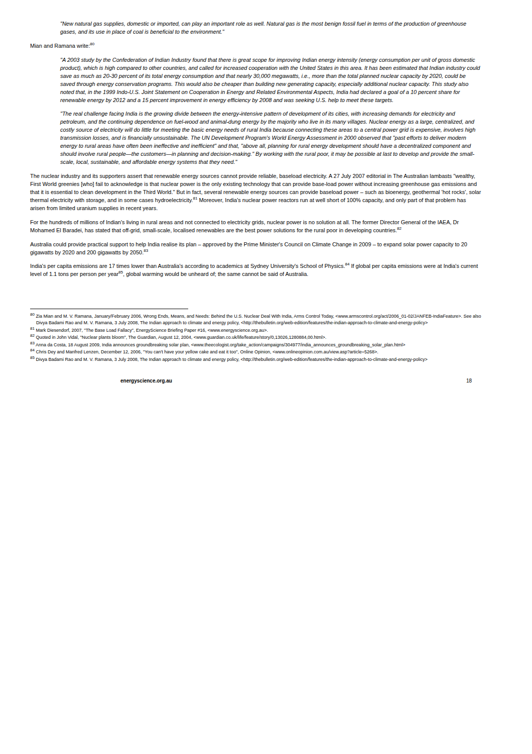"New natural gas supplies, domestic or imported, can play an important role as well. Natural gas is the most benign fossil fuel in terms of the production of greenhouse gases, and its use in place of coal is beneficial to the environment."
Mian and Ramana write:80
"A 2003 study by the Confederation of Indian Industry found that there is great scope for improving Indian energy intensity (energy consumption per unit of gross domestic product), which is high compared to other countries, and called for increased cooperation with the United States in this area. It has been estimated that Indian industry could save as much as 20-30 percent of its total energy consumption and that nearly 30,000 megawatts, i.e., more than the total planned nuclear capacity by 2020, could be saved through energy conservation programs. This would also be cheaper than building new generating capacity, especially additional nuclear capacity. This study also noted that, in the 1999 Indo-U.S. Joint Statement on Cooperation in Energy and Related Environmental Aspects, India had declared a goal of a 10 percent share for renewable energy by 2012 and a 15 percent improvement in energy efficiency by 2008 and was seeking U.S. help to meet these targets.
"The real challenge facing India is the growing divide between the energy-intensive pattern of development of its cities, with increasing demands for electricity and petroleum, and the continuing dependence on fuel-wood and animal-dung energy by the majority who live in its many villages. Nuclear energy as a large, centralized, and costly source of electricity will do little for meeting the basic energy needs of rural India because connecting these areas to a central power grid is expensive, involves high transmission losses, and is financially unsustainable. The UN Development Program's World Energy Assessment in 2000 observed that "past efforts to deliver modern energy to rural areas have often been ineffective and inefficient" and that, "above all, planning for rural energy development should have a decentralized component and should involve rural people—the customers—in planning and decision-making." By working with the rural poor, it may be possible at last to develop and provide the small-scale, local, sustainable, and affordable energy systems that they need."
The nuclear industry and its supporters assert that renewable energy sources cannot provide reliable, baseload electricity. A 27 July 2007 editorial in The Australian lambasts "wealthy, First World greenies [who] fail to acknowledge is that nuclear power is the only existing technology that can provide base-load power without increasing greenhouse gas emissions and that it is essential to clean development in the Third World." But in fact, several renewable energy sources can provide baseload power – such as bioenergy, geothermal 'hot rocks', solar thermal electricity with storage, and in some cases hydroelectricity.81 Moreover, India's nuclear power reactors run at well short of 100% capacity, and only part of that problem has arisen from limited uranium supplies in recent years.
For the hundreds of millions of Indian's living in rural areas and not connected to electricity grids, nuclear power is no solution at all. The former Director General of the IAEA, Dr Mohamed El Baradei, has stated that off-grid, small-scale, localised renewables are the best power solutions for the rural poor in developing countries.82
Australia could provide practical support to help India realise its plan – approved by the Prime Minister's Council on Climate Change in 2009 – to expand solar power capacity to 20 gigawatts by 2020 and 200 gigawatts by 2050.83
India's per capita emissions are 17 times lower than Australia's according to academics at Sydney University's School of Physics.84 If global per capita emissions were at India's current level of 1.1 tons per person per year85, global warming would be unheard of; the same cannot be said of Australia.
80 Zia Mian and M. V. Ramana, January/February 2006, Wrong Ends, Means, and Needs: Behind the U.S. Nuclear Deal With India, Arms Control Today, <www.armscontrol.org/act/2006_01-02/JANFEB-IndiaFeature>. See also Divya Badami Rao and M. V. Ramana, 3 July 2008, The Indian approach to climate and energy policy, <http://thebulletin.org/web-edition/features/the-indian-approach-to-climate-and-energy-policy>
81 Mark Diesendorf, 2007, "The Base Load Fallacy", EnergyScience Briefing Paper #16, <www.energyscience.org.au>.
82 Quoted in John Vidal, "Nuclear plants bloom", The Guardian, August 12, 2004, <www.guardian.co.uk/life/feature/story/0,13026,1280884,00.html>.
83 Anna da Costa, 18 August 2009, India announces groundbreaking solar plan, <www.theecologist.org/take_action/campaigns/304977/india_announces_groundbreaking_solar_plan.html>
84 Chris Dey and Manfred Lenzen, December 12, 2006, "You can't have your yellow cake and eat it too", Online Opinion, <www.onlineopinion.com.au/view.asp?article=5268>.
85 Divya Badami Rao and M. V. Ramana, 3 July 2008, The Indian approach to climate and energy policy, <http://thebulletin.org/web-edition/features/the-indian-approach-to-climate-and-energy-policy>
energyscience.org.au 18